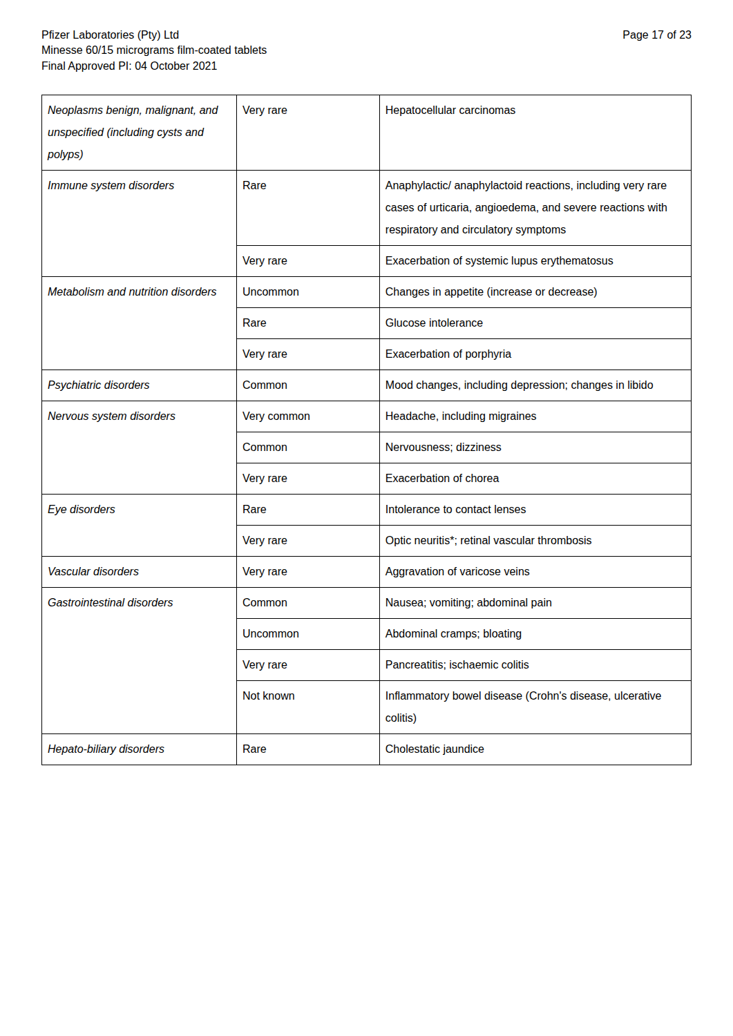Pfizer Laboratories (Pty) Ltd
Minesse 60/15 micrograms film-coated tablets
Final Approved PI: 04 October 2021
Page 17 of 23
| Neoplasms benign, malignant, and unspecified (including cysts and polyps) | Very rare | Hepatocellular carcinomas |
| Immune system disorders | Rare | Anaphylactic/ anaphylactoid reactions, including very rare cases of urticaria, angioedema, and severe reactions with respiratory and circulatory symptoms |
| Very rare | Exacerbation of systemic lupus erythematosus |
| Metabolism and nutrition disorders | Uncommon | Changes in appetite (increase or decrease) |
| Rare | Glucose intolerance |
| Very rare | Exacerbation of porphyria |
| Psychiatric disorders | Common | Mood changes, including depression; changes in libido |
| Nervous system disorders | Very common | Headache, including migraines |
| Common | Nervousness; dizziness |
| Very rare | Exacerbation of chorea |
| Eye disorders | Rare | Intolerance to contact lenses |
| Very rare | Optic neuritis*; retinal vascular thrombosis |
| Vascular disorders | Very rare | Aggravation of varicose veins |
| Gastrointestinal disorders | Common | Nausea; vomiting; abdominal pain |
| Uncommon | Abdominal cramps; bloating |
| Very rare | Pancreatitis; ischaemic colitis |
| Not known | Inflammatory bowel disease (Crohn's disease, ulcerative colitis) |
| Hepato-biliary disorders | Rare | Cholestatic jaundice |